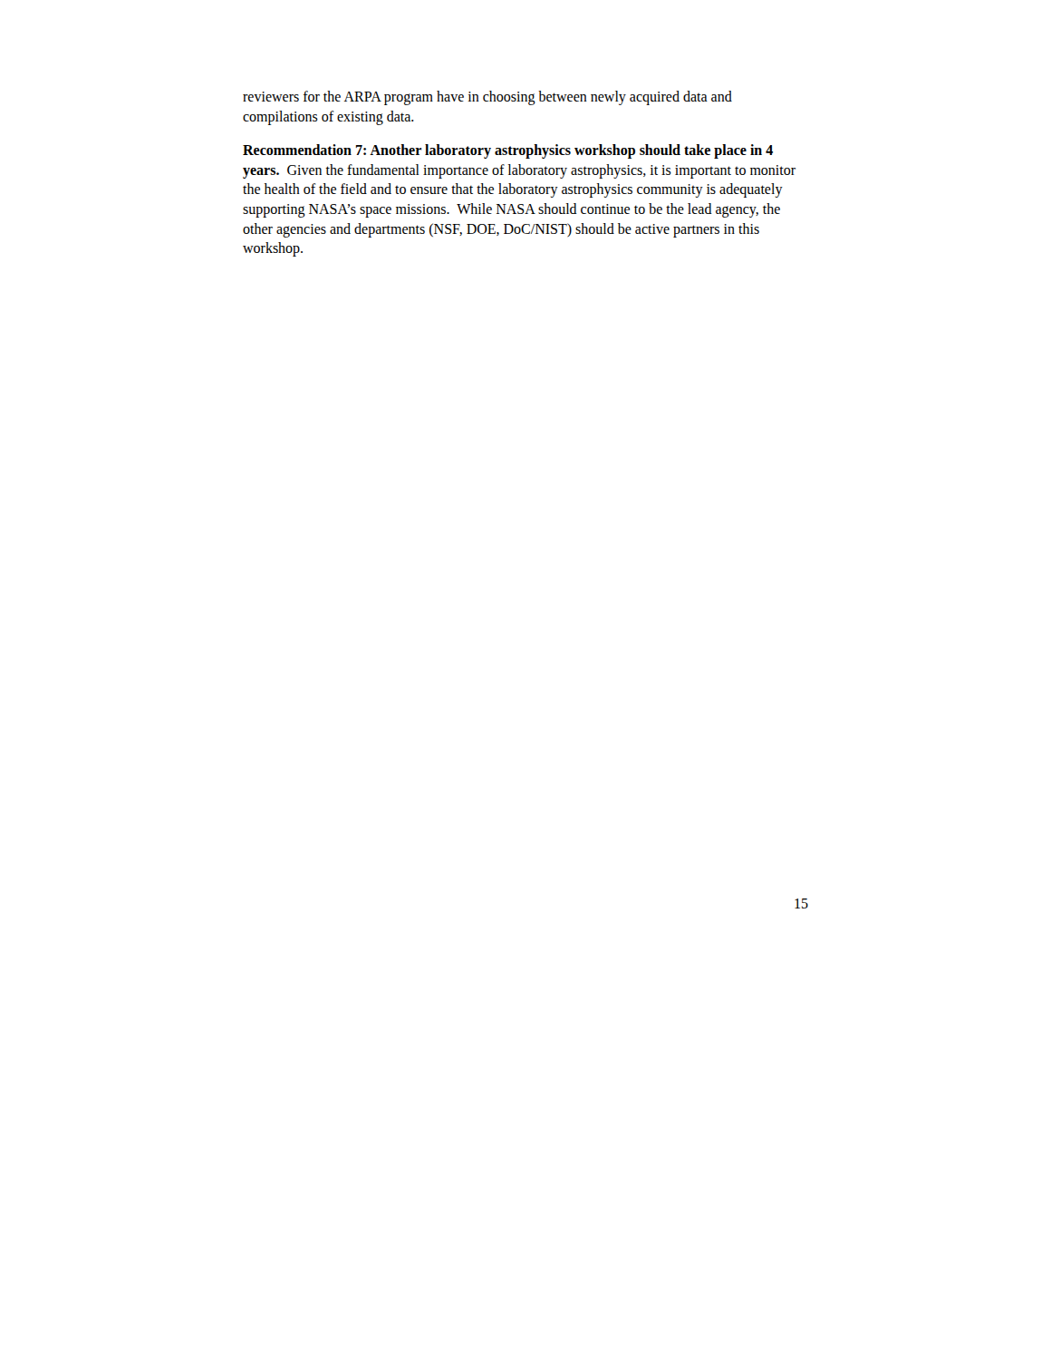reviewers for the ARPA program have in choosing between newly acquired data and compilations of existing data.
Recommendation 7: Another laboratory astrophysics workshop should take place in 4 years. Given the fundamental importance of laboratory astrophysics, it is important to monitor the health of the field and to ensure that the laboratory astrophysics community is adequately supporting NASA’s space missions. While NASA should continue to be the lead agency, the other agencies and departments (NSF, DOE, DoC/NIST) should be active partners in this workshop.
15